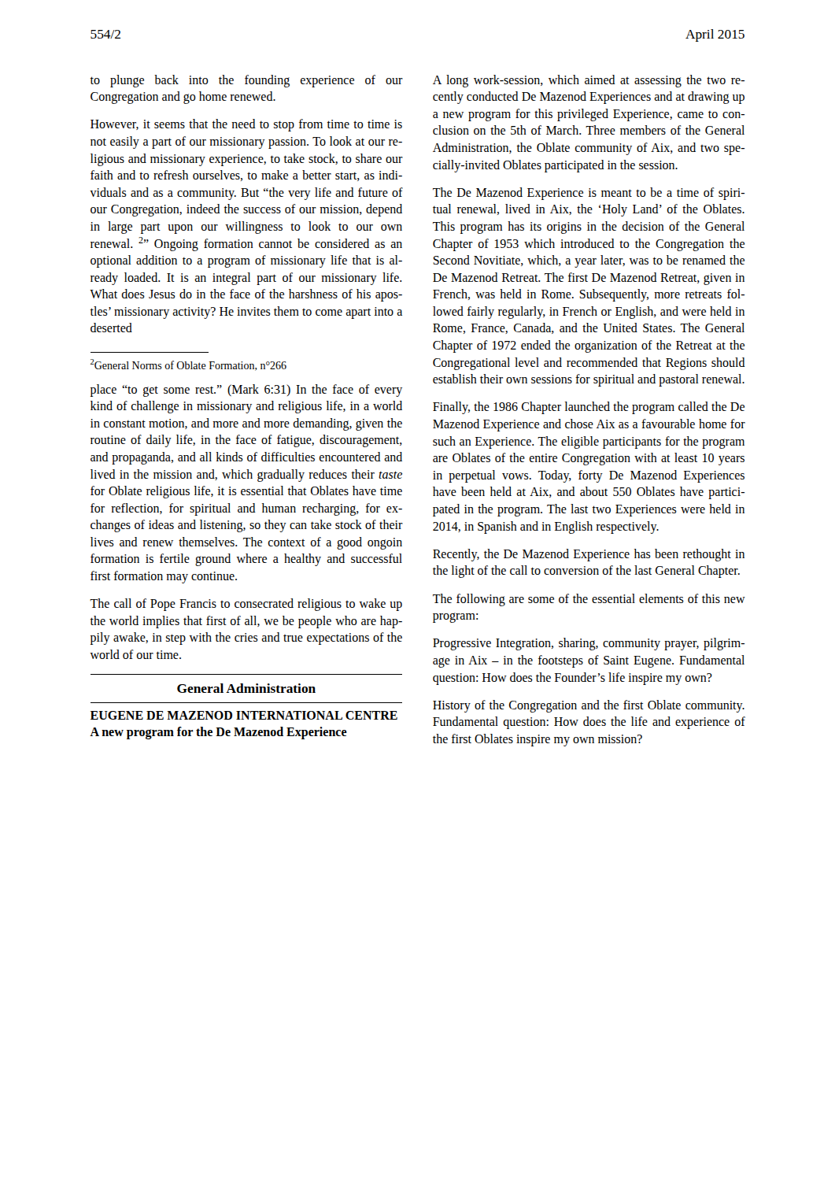554/2 April 2015
to plunge back into the founding experience of our Congregation and go home renewed.
However, it seems that the need to stop from time to time is not easily a part of our missionary passion. To look at our religious and missionary experience, to take stock, to share our faith and to refresh ourselves, to make a better start, as individuals and as a community. But “the very life and future of our Congregation, indeed the success of our mission, depend in large part upon our willingness to look to our own renewal. 2” Ongoing formation cannot be considered as an optional addition to a program of missionary life that is already loaded. It is an integral part of our missionary life. What does Jesus do in the face of the harshness of his apostles’ missionary activity? He invites them to come apart into a deserted
2General Norms of Oblate Formation, n°266
place “to get some rest.” (Mark 6:31) In the face of every kind of challenge in missionary and religious life, in a world in constant motion, and more and more demanding, given the routine of daily life, in the face of fatigue, discouragement, and propaganda, and all kinds of difficulties encountered and lived in the mission and, which gradually reduces their taste for Oblate religious life, it is essential that Oblates have time for reflection, for spiritual and human recharging, for exchanges of ideas and listening, so they can take stock of their lives and renew themselves. The context of a good ongoin formation is fertile ground where a healthy and successful first formation may continue.
The call of Pope Francis to consecrated religious to wake up the world implies that first of all, we be people who are happily awake, in step with the cries and true expectations of the world of our time.
General Administration
EUGENE DE MAZENOD INTERNATIONAL CENTRE A new program for the De Mazenod Experience
A long work-session, which aimed at assessing the two recently conducted De Mazenod Experiences and at drawing up a new program for this privileged Experience, came to conclusion on the 5th of March. Three members of the General Administration, the Oblate community of Aix, and two specially-invited Oblates participated in the session.
The De Mazenod Experience is meant to be a time of spiritual renewal, lived in Aix, the ‘Holy Land’ of the Oblates. This program has its origins in the decision of the General Chapter of 1953 which introduced to the Congregation the Second Novitiate, which, a year later, was to be renamed the De Mazenod Retreat. The first De Mazenod Retreat, given in French, was held in Rome. Subsequently, more retreats followed fairly regularly, in French or English, and were held in Rome, France, Canada, and the United States. The General Chapter of 1972 ended the organization of the Retreat at the Congregational level and recommended that Regions should establish their own sessions for spiritual and pastoral renewal.
Finally, the 1986 Chapter launched the program called the De Mazenod Experience and chose Aix as a favourable home for such an Experience. The eligible participants for the program are Oblates of the entire Congregation with at least 10 years in perpetual vows. Today, forty De Mazenod Experiences have been held at Aix, and about 550 Oblates have participated in the program. The last two Experiences were held in 2014, in Spanish and in English respectively.
Recently, the De Mazenod Experience has been rethought in the light of the call to conversion of the last General Chapter.
The following are some of the essential elements of this new program:
Progressive Integration, sharing, community prayer, pilgrimage in Aix – in the footsteps of Saint Eugene. Fundamental question: How does the Founder’s life inspire my own?
History of the Congregation and the first Oblate community. Fundamental question: How does the life and experience of the first Oblates inspire my own mission?